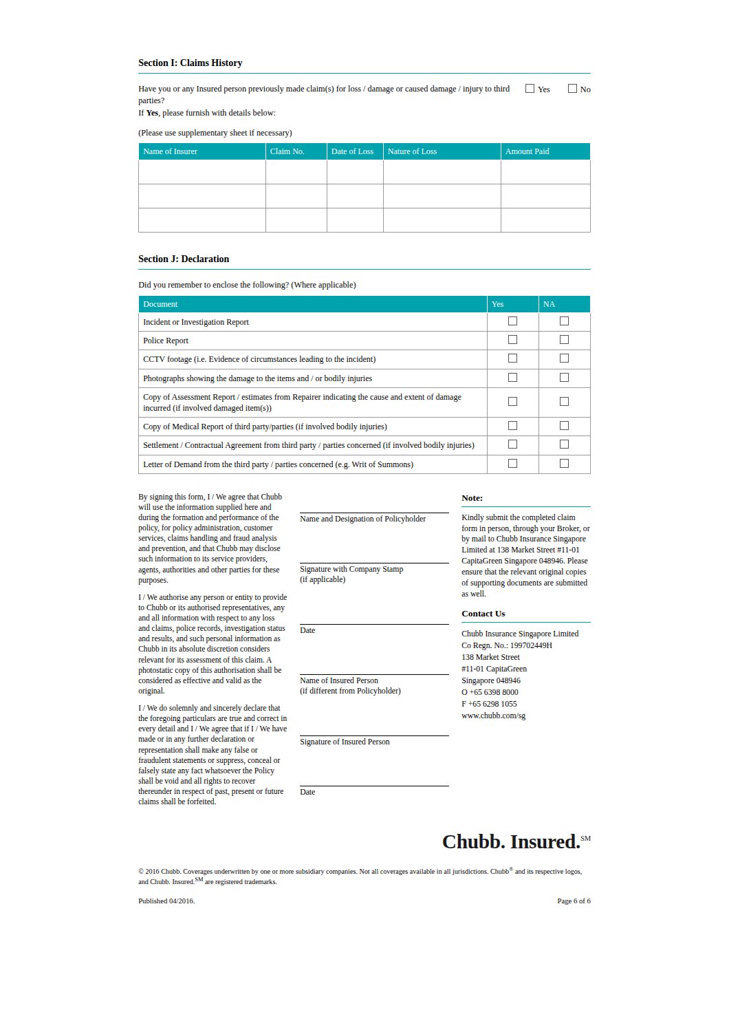Section I: Claims History
Have you or any Insured person previously made claim(s) for loss / damage or caused damage / injury to third parties?
Yes No
If Yes, please furnish with details below:
(Please use supplementary sheet if necessary)
| Name of Insurer | Claim No. | Date of Loss | Nature of Loss | Amount Paid |
| --- | --- | --- | --- | --- |
Section J: Declaration
Did you remember to enclose the following? (Where applicable)
| Document | Yes | NA |
| --- | --- | --- |
| Incident or Investigation Report | | |
| Police Report | | |
| CCTV footage (i.e. Evidence of circumstances leading to the incident) | | |
| Photographs showing the damage to the items and / or bodily injuries | | |
| Copy of Assessment Report / estimates from Repairer indicating the cause and extent of damage incurred (if involved damaged item(s)) | | |
| Copy of Medical Report of third party/parties (if involved bodily injuries) | | |
| Settlement / Contractual Agreement from third party / parties concerned (if involved bodily injuries) | | |
| Letter of Demand from the third party / parties concerned (e.g. Writ of Summons) | | |
By signing this form, I / We agree that Chubb will use the information supplied here and during the formation and performance of the policy, for policy administration, customer services, claims handling and fraud analysis and prevention, and that Chubb may disclose such information to its service providers, agents, authorities and other parties for these purposes.
I / We authorise any person or entity to provide to Chubb or its authorised representatives, any and all information with respect to any loss and claims, police records, investigation status and results, and such personal information as Chubb in its absolute discretion considers relevant for its assessment of this claim. A photostatic copy of this authorisation shall be considered as effective and valid as the original.
I / We do solemnly and sincerely declare that the foregoing particulars are true and correct in every detail and I / We agree that if I / We have made or in any further declaration or representation shall make any false or fraudulent statements or suppress, conceal or falsely state any fact whatsoever the Policy shall be void and all rights to recover thereunder in respect of past, present or future claims shall be forfeited.
Name and Designation of Policyholder
Signature with Company Stamp
(if applicable)
Date
Name of Insured Person
(if different from Policyholder)
Signature of Insured Person
Date
Note:
Kindly submit the completed claim form in person, through your Broker, or by mail to Chubb Insurance Singapore Limited at 138 Market Street #11-01 CapitaGreen Singapore 048946. Please ensure that the relevant original copies of supporting documents are submitted as well.
Contact Us
Chubb Insurance Singapore Limited
Co Regn. No.: 199702449H
138 Market Street
#11-01 CapitaGreen
Singapore 048946
O +65 6398 8000
F +65 6298 1055
www.chubb.com/sg
Chubb. Insured.SM
© 2016 Chubb. Coverages underwritten by one or more subsidiary companies. Not all coverages available in all jurisdictions. Chubb® and its respective logos, and Chubb. Insured.SM are registered trademarks.
Published 04/2016.
Page 6 of 6